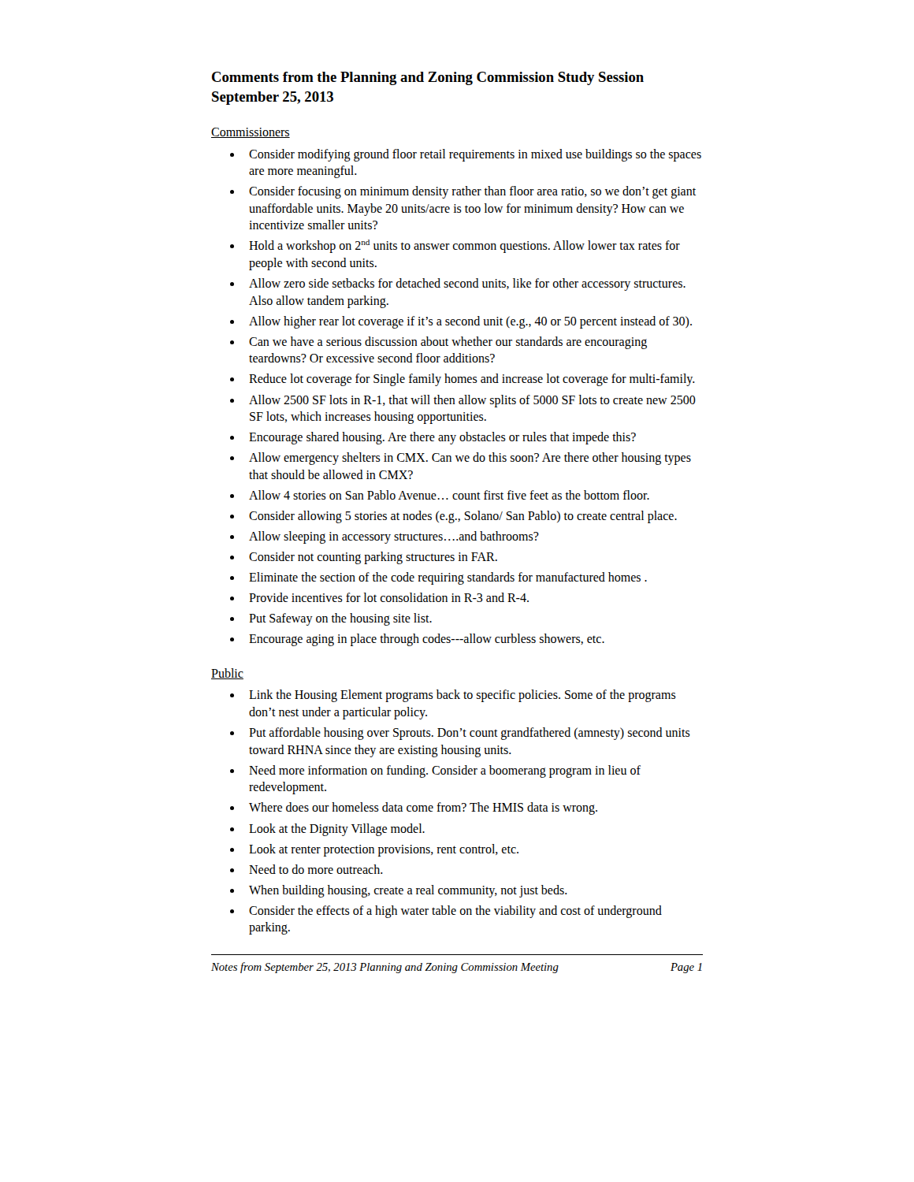Comments from the Planning and Zoning Commission Study Session September 25, 2013
Commissioners
Consider modifying ground floor retail requirements in mixed use buildings so the spaces are more meaningful.
Consider focusing on minimum density rather than floor area ratio, so we don’t get giant unaffordable units. Maybe 20 units/acre is too low for minimum density? How can we incentivize smaller units?
Hold a workshop on 2nd units to answer common questions. Allow lower tax rates for people with second units.
Allow zero side setbacks for detached second units, like for other accessory structures. Also allow tandem parking.
Allow higher rear lot coverage if it’s a second unit (e.g., 40 or 50 percent instead of 30).
Can we have a serious discussion about whether our standards are encouraging teardowns? Or excessive second floor additions?
Reduce lot coverage for Single family homes and increase lot coverage for multi-family.
Allow 2500 SF lots in R-1, that will then allow splits of 5000 SF lots to create new 2500 SF lots, which increases housing opportunities.
Encourage shared housing. Are there any obstacles or rules that impede this?
Allow emergency shelters in CMX. Can we do this soon? Are there other housing types that should be allowed in CMX?
Allow 4 stories on San Pablo Avenue… count first five feet as the bottom floor.
Consider allowing 5 stories at nodes (e.g., Solano/ San Pablo) to create central place.
Allow sleeping in accessory structures….and bathrooms?
Consider not counting parking structures in FAR.
Eliminate the section of the code requiring standards for manufactured homes .
Provide incentives for lot consolidation in R-3 and R-4.
Put Safeway on the housing site list.
Encourage aging in place through codes---allow curbless showers, etc.
Public
Link the Housing Element programs back to specific policies. Some of the programs don’t nest under a particular policy.
Put affordable housing over Sprouts. Don’t count grandfathered (amnesty) second units toward RHNA since they are existing housing units.
Need more information on funding. Consider a boomerang program in lieu of redevelopment.
Where does our homeless data come from? The HMIS data is wrong.
Look at the Dignity Village model.
Look at renter protection provisions, rent control, etc.
Need to do more outreach.
When building housing, create a real community, not just beds.
Consider the effects of a high water table on the viability and cost of underground parking.
Notes from September 25, 2013 Planning and Zoning Commission Meeting Page 1